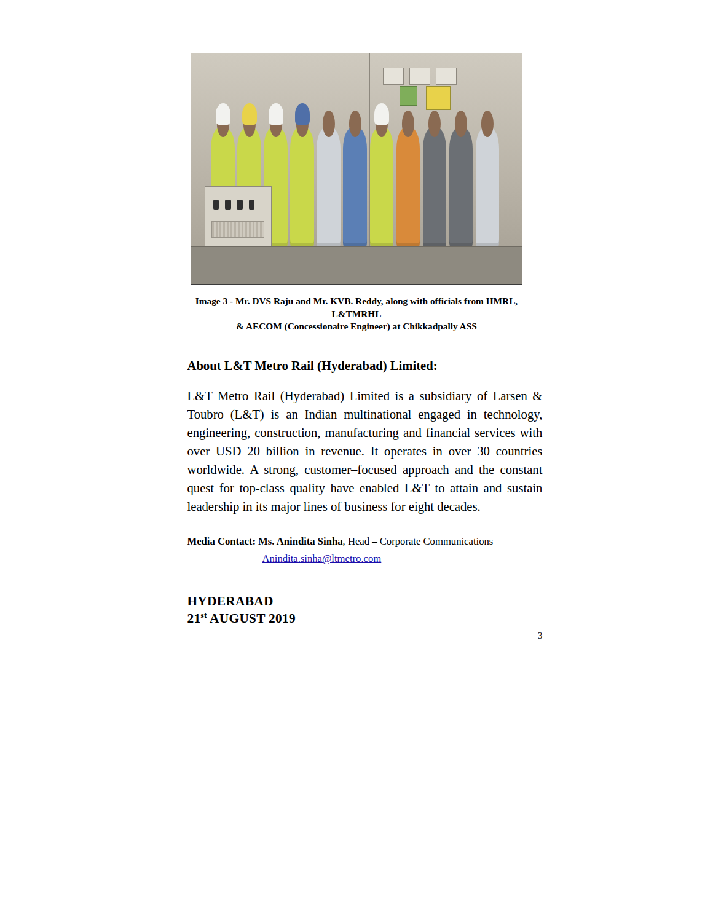Image 3 - Mr. DVS Raju and Mr. KVB. Reddy, along with officials from HMRL, L&TMRHL
& AECOM (Concessionaire Engineer) at Chikkadpally ASS
About L&T Metro Rail (Hyderabad) Limited:
L&T Metro Rail (Hyderabad) Limited is a subsidiary of Larsen & Toubro (L&T) is an Indian multinational engaged in technology, engineering, construction, manufacturing and financial services with over USD 20 billion in revenue. It operates in over 30 countries worldwide. A strong, customer–focused approach and the constant quest for top-class quality have enabled L&T to attain and sustain leadership in its major lines of business for eight decades.
Media Contact: Ms. Anindita Sinha, Head – Corporate Communications
Anindita.sinha@ltmetro.com
HYDERABAD
21st AUGUST 2019
3